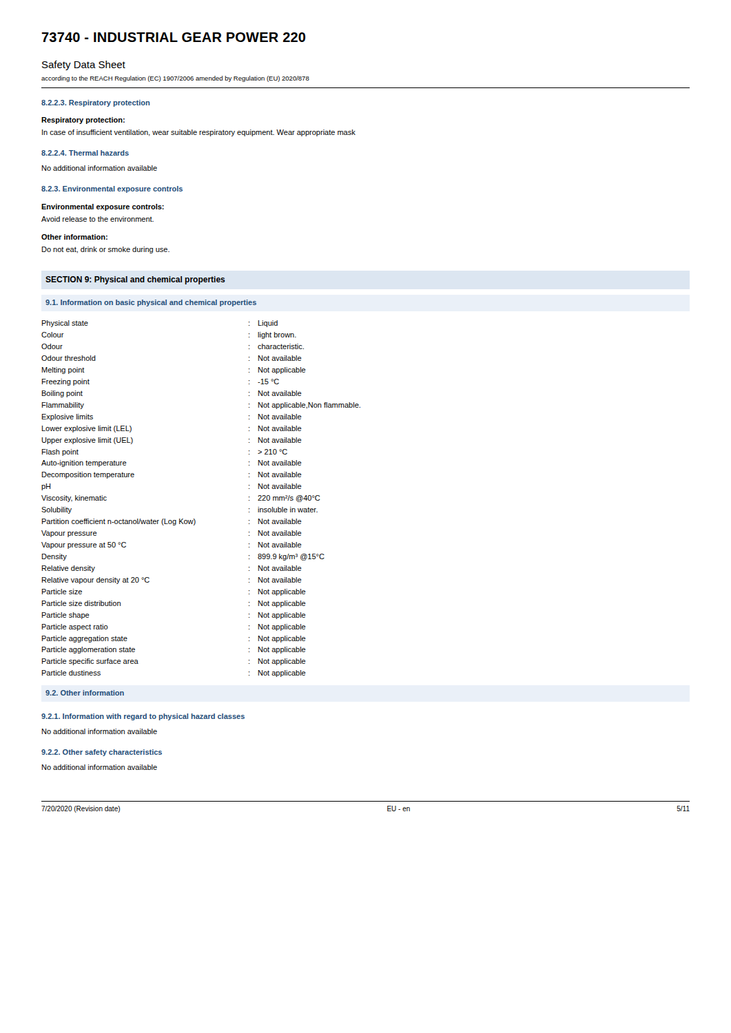73740 - INDUSTRIAL GEAR POWER 220
Safety Data Sheet
according to the REACH Regulation (EC) 1907/2006 amended by Regulation (EU) 2020/878
8.2.2.3. Respiratory protection
Respiratory protection:
In case of insufficient ventilation, wear suitable respiratory equipment. Wear appropriate mask
8.2.2.4. Thermal hazards
No additional information available
8.2.3. Environmental exposure controls
Environmental exposure controls:
Avoid release to the environment.
Other information:
Do not eat, drink or smoke during use.
SECTION 9: Physical and chemical properties
9.1. Information on basic physical and chemical properties
| Physical state | : | Liquid |
| Colour | : | light brown. |
| Odour | : | characteristic. |
| Odour threshold | : | Not available |
| Melting point | : | Not applicable |
| Freezing point | : | -15 °C |
| Boiling point | : | Not available |
| Flammability | : | Not applicable,Non flammable. |
| Explosive limits | : | Not available |
| Lower explosive limit (LEL) | : | Not available |
| Upper explosive limit (UEL) | : | Not available |
| Flash point | : | > 210 °C |
| Auto-ignition temperature | : | Not available |
| Decomposition temperature | : | Not available |
| pH | : | Not available |
| Viscosity, kinematic | : | 220 mm²/s @40°C |
| Solubility | : | insoluble in water. |
| Partition coefficient n-octanol/water (Log Kow) | : | Not available |
| Vapour pressure | : | Not available |
| Vapour pressure at 50 °C | : | Not available |
| Density | : | 899.9 kg/m³ @15°C |
| Relative density | : | Not available |
| Relative vapour density at 20 °C | : | Not available |
| Particle size | : | Not applicable |
| Particle size distribution | : | Not applicable |
| Particle shape | : | Not applicable |
| Particle aspect ratio | : | Not applicable |
| Particle aggregation state | : | Not applicable |
| Particle agglomeration state | : | Not applicable |
| Particle specific surface area | : | Not applicable |
| Particle dustiness | : | Not applicable |
9.2. Other information
9.2.1. Information with regard to physical hazard classes
No additional information available
9.2.2. Other safety characteristics
No additional information available
7/20/2020 (Revision date) EU - en 5/11